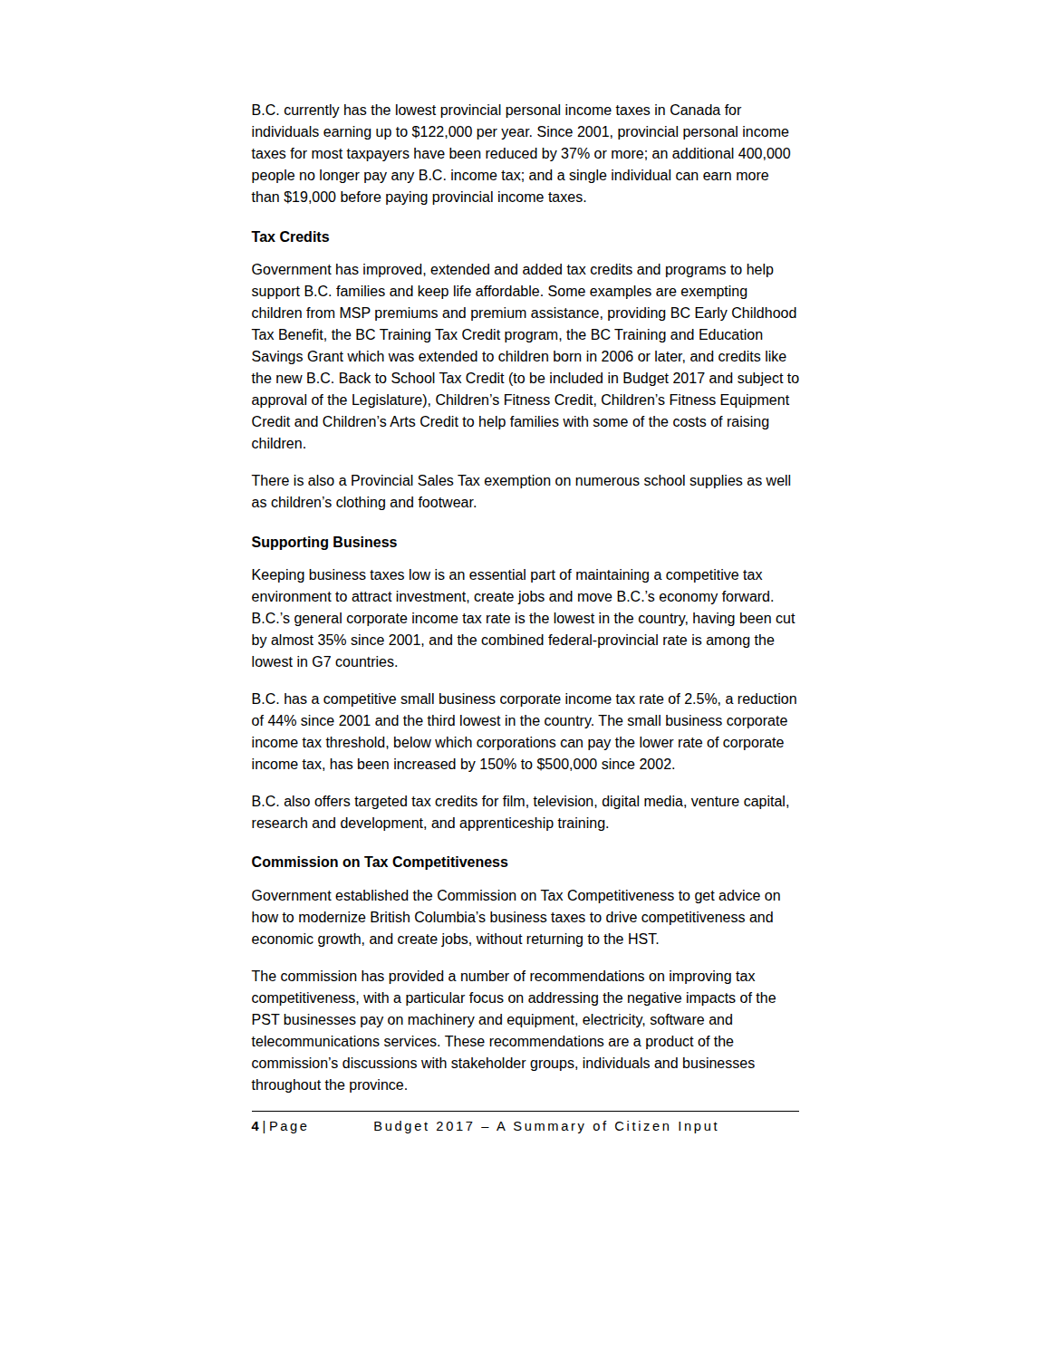B.C. currently has the lowest provincial personal income taxes in Canada for individuals earning up to $122,000 per year. Since 2001, provincial personal income taxes for most taxpayers have been reduced by 37% or more; an additional 400,000 people no longer pay any B.C. income tax; and a single individual can earn more than $19,000 before paying provincial income taxes.
Tax Credits
Government has improved, extended and added tax credits and programs to help support B.C. families and keep life affordable. Some examples are exempting children from MSP premiums and premium assistance, providing BC Early Childhood Tax Benefit, the BC Training Tax Credit program, the BC Training and Education Savings Grant which was extended to children born in 2006 or later, and credits like the new B.C. Back to School Tax Credit (to be included in Budget 2017 and subject to approval of the Legislature), Children’s Fitness Credit, Children’s Fitness Equipment Credit and Children’s Arts Credit to help families with some of the costs of raising children.
There is also a Provincial Sales Tax exemption on numerous school supplies as well as children’s clothing and footwear.
Supporting Business
Keeping business taxes low is an essential part of maintaining a competitive tax environment to attract investment, create jobs and move B.C.’s economy forward. B.C.’s general corporate income tax rate is the lowest in the country, having been cut by almost 35% since 2001, and the combined federal-provincial rate is among the lowest in G7 countries.
B.C. has a competitive small business corporate income tax rate of 2.5%, a reduction of 44% since 2001 and the third lowest in the country. The small business corporate income tax threshold, below which corporations can pay the lower rate of corporate income tax, has been increased by 150% to $500,000 since 2002.
B.C. also offers targeted tax credits for film, television, digital media, venture capital, research and development, and apprenticeship training.
Commission on Tax Competitiveness
Government established the Commission on Tax Competitiveness to get advice on how to modernize British Columbia’s business taxes to drive competitiveness and economic growth, and create jobs, without returning to the HST.
The commission has provided a number of recommendations on improving tax competitiveness, with a particular focus on addressing the negative impacts of the PST businesses pay on machinery and equipment, electricity, software and telecommunications services. These recommendations are a product of the commission’s discussions with stakeholder groups, individuals and businesses throughout the province.
4|Page
Budget 2017 – A Summary of Citizen Input